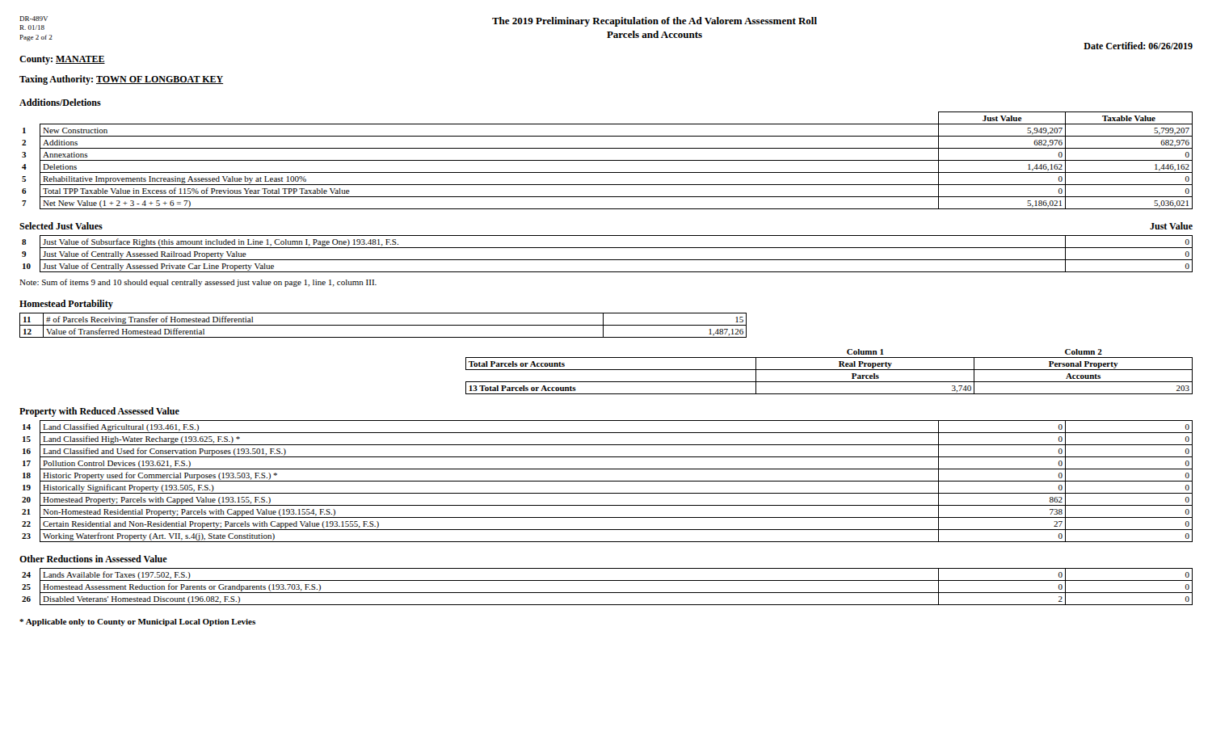DR-489V
R. 01/18
Page 2 of 2
The 2019 Preliminary Recapitulation of the Ad Valorem Assessment Roll
Parcels and Accounts
County: MANATEE Date Certified: 06/26/2019
Taxing Authority: TOWN OF LONGBOAT KEY
Additions/Deletions
| | | Just Value | Taxable Value |
| 1 | New Construction | 5,949,207 | 5,799,207 |
| 2 | Additions | 682,976 | 682,976 |
| 3 | Annexations | 0 | 0 |
| 4 | Deletions | 1,446,162 | 1,446,162 |
| 5 | Rehabilitative Improvements Increasing Assessed Value by at Least 100% | 0 | 0 |
| 6 | Total TPP Taxable Value in Excess of 115% of Previous Year Total TPP Taxable Value | 0 | 0 |
| 7 | Net New Value (1 + 2 + 3 - 4 + 5 + 6 = 7) | 5,186,021 | 5,036,021 |
Selected Just Values Just Value
| 8 | Just Value of Subsurface Rights (this amount included in Line 1, Column I, Page One) 193.481, F.S. | 0 |
| 9 | Just Value of Centrally Assessed Railroad Property Value | 0 |
| 10 | Just Value of Centrally Assessed Private Car Line Property Value | 0 |
Note: Sum of items 9 and 10 should equal centrally assessed just value on page 1, line 1, column III.
Homestead Portability
| 11 | # of Parcels Receiving Transfer of Homestead Differential | 15 |
| 12 | Value of Transferred Homestead Differential | 1,487,126 |
| | Column 1 | Column 2 |
| Total Parcels or Accounts | Real Property | Personal Property |
| | Parcels | Accounts |
| 13 Total Parcels or Accounts | 3,740 | 203 |
Property with Reduced Assessed Value
| 14 | Land Classified Agricultural (193.461, F.S.) | 0 | 0 |
| 15 | Land Classified High-Water Recharge (193.625, F.S.) * | 0 | 0 |
| 16 | Land Classified and Used for Conservation Purposes (193.501, F.S.) | 0 | 0 |
| 17 | Pollution Control Devices (193.621, F.S.) | 0 | 0 |
| 18 | Historic Property used for Commercial Purposes (193.503, F.S.) * | 0 | 0 |
| 19 | Historically Significant Property (193.505, F.S.) | 0 | 0 |
| 20 | Homestead Property; Parcels with Capped Value (193.155, F.S.) | 862 | 0 |
| 21 | Non-Homestead Residential Property; Parcels with Capped Value (193.1554, F.S.) | 738 | 0 |
| 22 | Certain Residential and Non-Residential Property; Parcels with Capped Value (193.1555, F.S.) | 27 | 0 |
| 23 | Working Waterfront Property (Art. VII, s.4(j), State Constitution) | 0 | 0 |
Other Reductions in Assessed Value
| 24 | Lands Available for Taxes (197.502, F.S.) | 0 | 0 |
| 25 | Homestead Assessment Reduction for Parents or Grandparents (193.703, F.S.) | 0 | 0 |
| 26 | Disabled Veterans' Homestead Discount (196.082, F.S.) | 2 | 0 |
* Applicable only to County or Municipal Local Option Levies